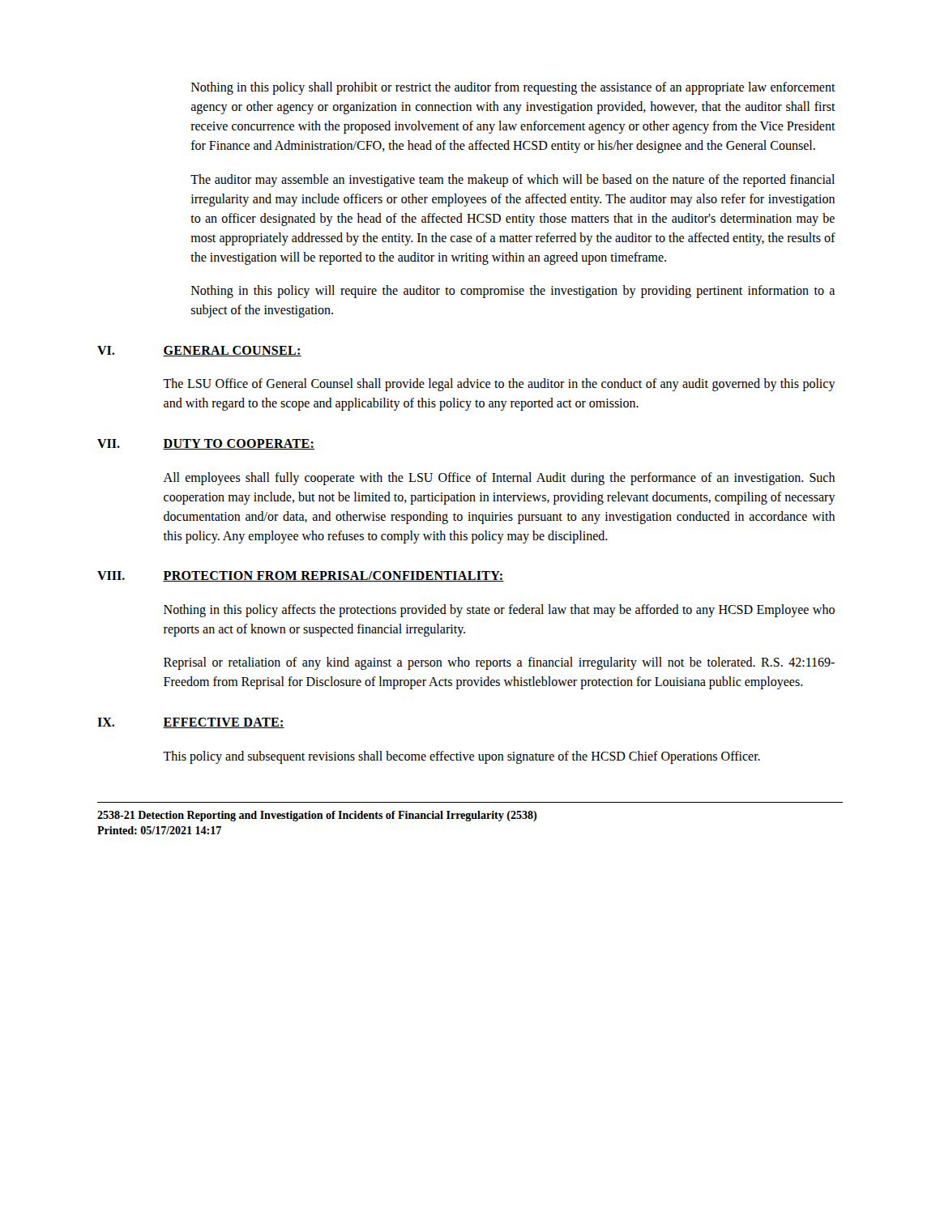Nothing in this policy shall prohibit or restrict the auditor from requesting the assistance of an appropriate law enforcement agency or other agency or organization in connection with any investigation provided, however, that the auditor shall first receive concurrence with the proposed involvement of any law enforcement agency or other agency from the Vice President for Finance and Administration/CFO, the head of the affected HCSD entity or his/her designee and the General Counsel.
The auditor may assemble an investigative team the makeup of which will be based on the nature of the reported financial irregularity and may include officers or other employees of the affected entity. The auditor may also refer for investigation to an officer designated by the head of the affected HCSD entity those matters that in the auditor's determination may be most appropriately addressed by the entity. In the case of a matter referred by the auditor to the affected entity, the results of the investigation will be reported to the auditor in writing within an agreed upon timeframe.
Nothing in this policy will require the auditor to compromise the investigation by providing pertinent information to a subject of the investigation.
VI. GENERAL COUNSEL:
The LSU Office of General Counsel shall provide legal advice to the auditor in the conduct of any audit governed by this policy and with regard to the scope and applicability of this policy to any reported act or omission.
VII. DUTY TO COOPERATE:
All employees shall fully cooperate with the LSU Office of Internal Audit during the performance of an investigation. Such cooperation may include, but not be limited to, participation in interviews, providing relevant documents, compiling of necessary documentation and/or data, and otherwise responding to inquiries pursuant to any investigation conducted in accordance with this policy. Any employee who refuses to comply with this policy may be disciplined.
VIII. PROTECTION FROM REPRISAL/CONFIDENTIALITY:
Nothing in this policy affects the protections provided by state or federal law that may be afforded to any HCSD Employee who reports an act of known or suspected financial irregularity.
Reprisal or retaliation of any kind against a person who reports a financial irregularity will not be tolerated. R.S. 42:1169-Freedom from Reprisal for Disclosure of lmproper Acts provides whistleblower protection for Louisiana public employees.
IX. EFFECTIVE DATE:
This policy and subsequent revisions shall become effective upon signature of the HCSD Chief Operations Officer.
2538-21 Detection Reporting and Investigation of Incidents of Financial Irregularity (2538) Printed: 05/17/2021 14:17